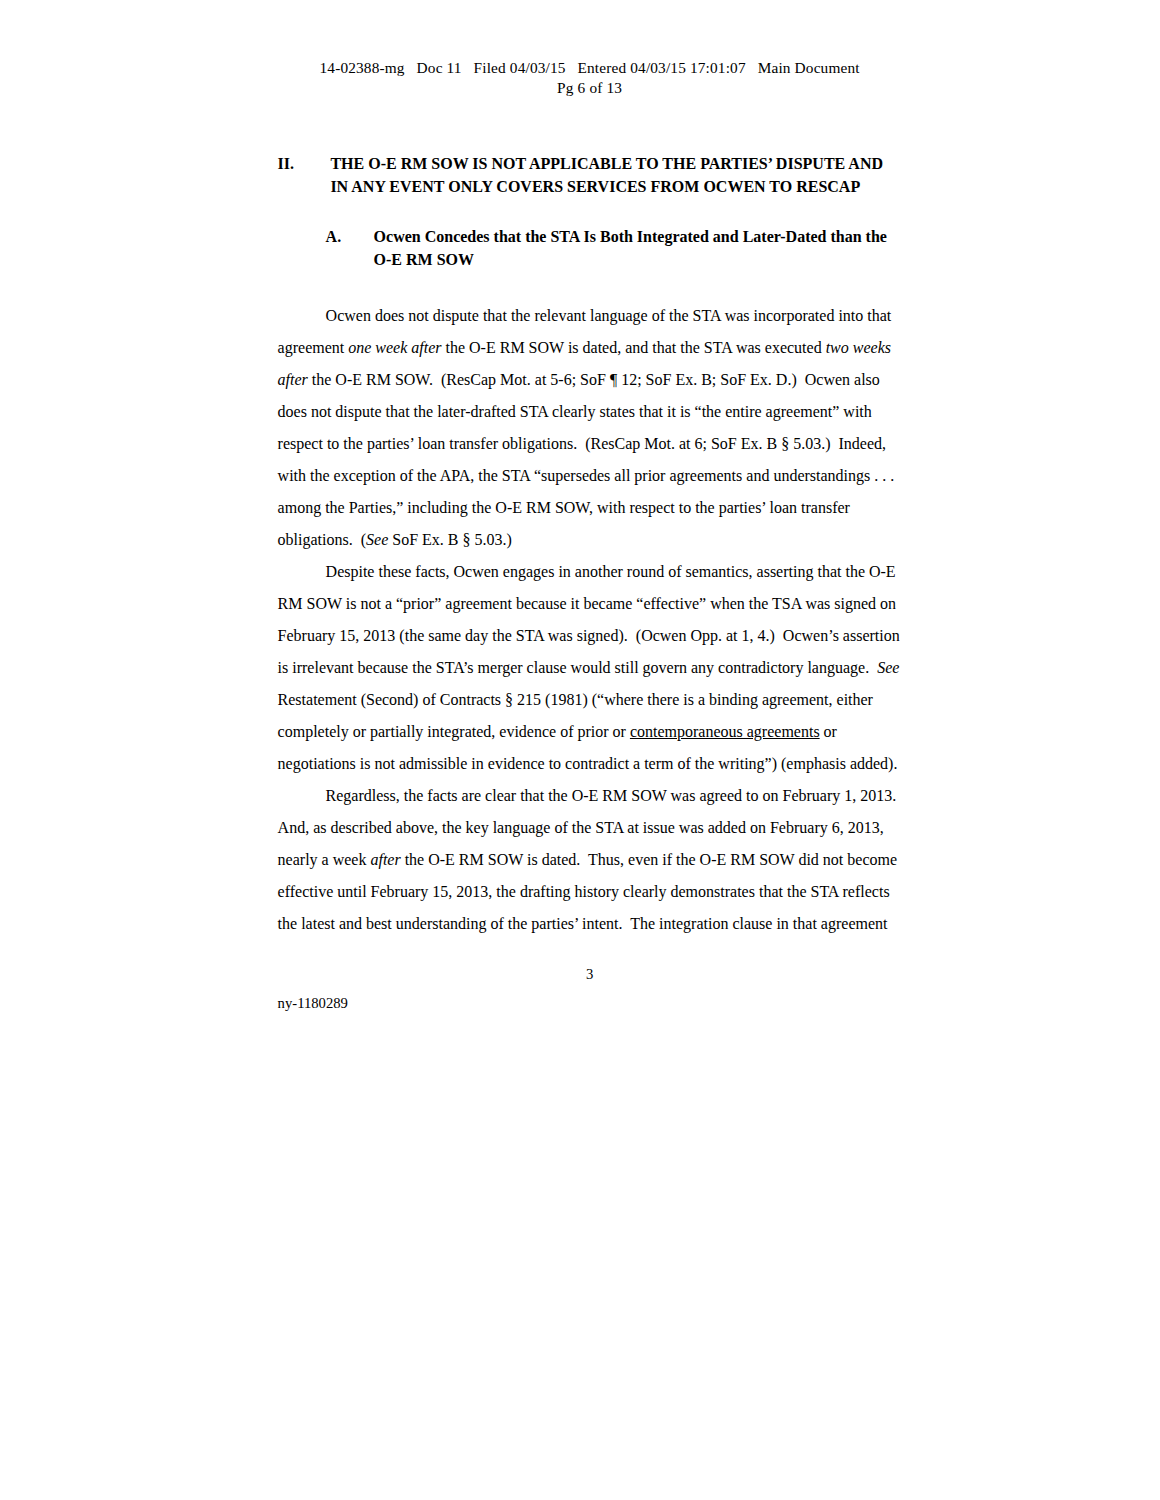14-02388-mg Doc 11 Filed 04/03/15 Entered 04/03/15 17:01:07 Main Document
Pg 6 of 13
II.
THE O-E RM SOW IS NOT APPLICABLE TO THE PARTIES’ DISPUTE AND IN ANY EVENT ONLY COVERS SERVICES FROM OCWEN TO RESCAP
A.
Ocwen Concedes that the STA Is Both Integrated and Later-Dated than the O-E RM SOW
Ocwen does not dispute that the relevant language of the STA was incorporated into that agreement one week after the O-E RM SOW is dated, and that the STA was executed two weeks after the O-E RM SOW. (ResCap Mot. at 5-6; SoF ¶ 12; SoF Ex. B; SoF Ex. D.) Ocwen also does not dispute that the later-drafted STA clearly states that it is “the entire agreement” with respect to the parties’ loan transfer obligations. (ResCap Mot. at 6; SoF Ex. B § 5.03.) Indeed, with the exception of the APA, the STA “supersedes all prior agreements and understandings . . . among the Parties,” including the O-E RM SOW, with respect to the parties’ loan transfer obligations. (See SoF Ex. B § 5.03.)
Despite these facts, Ocwen engages in another round of semantics, asserting that the O-E RM SOW is not a “prior” agreement because it became “effective” when the TSA was signed on February 15, 2013 (the same day the STA was signed). (Ocwen Opp. at 1, 4.) Ocwen’s assertion is irrelevant because the STA’s merger clause would still govern any contradictory language. See Restatement (Second) of Contracts § 215 (1981) (“where there is a binding agreement, either completely or partially integrated, evidence of prior or contemporaneous agreements or negotiations is not admissible in evidence to contradict a term of the writing”) (emphasis added).
Regardless, the facts are clear that the O-E RM SOW was agreed to on February 1, 2013. And, as described above, the key language of the STA at issue was added on February 6, 2013, nearly a week after the O-E RM SOW is dated. Thus, even if the O-E RM SOW did not become effective until February 15, 2013, the drafting history clearly demonstrates that the STA reflects the latest and best understanding of the parties’ intent. The integration clause in that agreement
3
ny-1180289